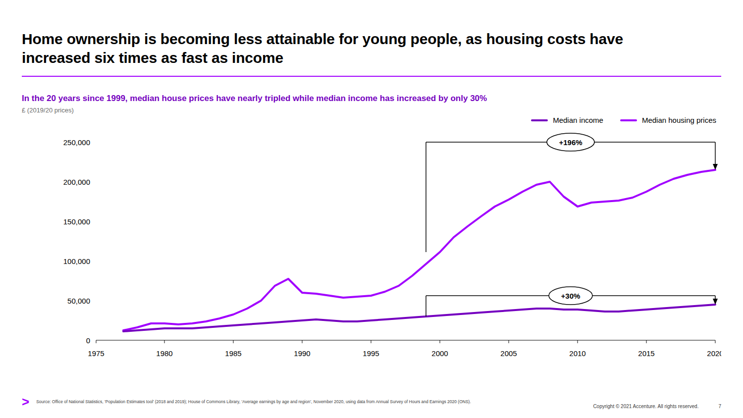Home ownership is becoming less attainable for young people, as housing costs have increased six times as fast as income
In the 20 years since 1999, median house prices have nearly tripled while median income has increased by only 30%
£ (2019/20 prices)
Median income Median housing prices
250,000 200,000 150,000 100,000 50,000 0 1975 1980 1985 1990 1995 2000 2005 2010 2015 2020 +196% +30%
>
Source: Office of National Statistics, ‘Population Estimates tool’ (2018 and 2019); House of Commons Library, ‘Average earnings by age and region’, November 2020, using data from Annual Survey of Hours and Earnings 2020 (ONS).
Copyright © 2021 Accenture. All rights reserved. 7